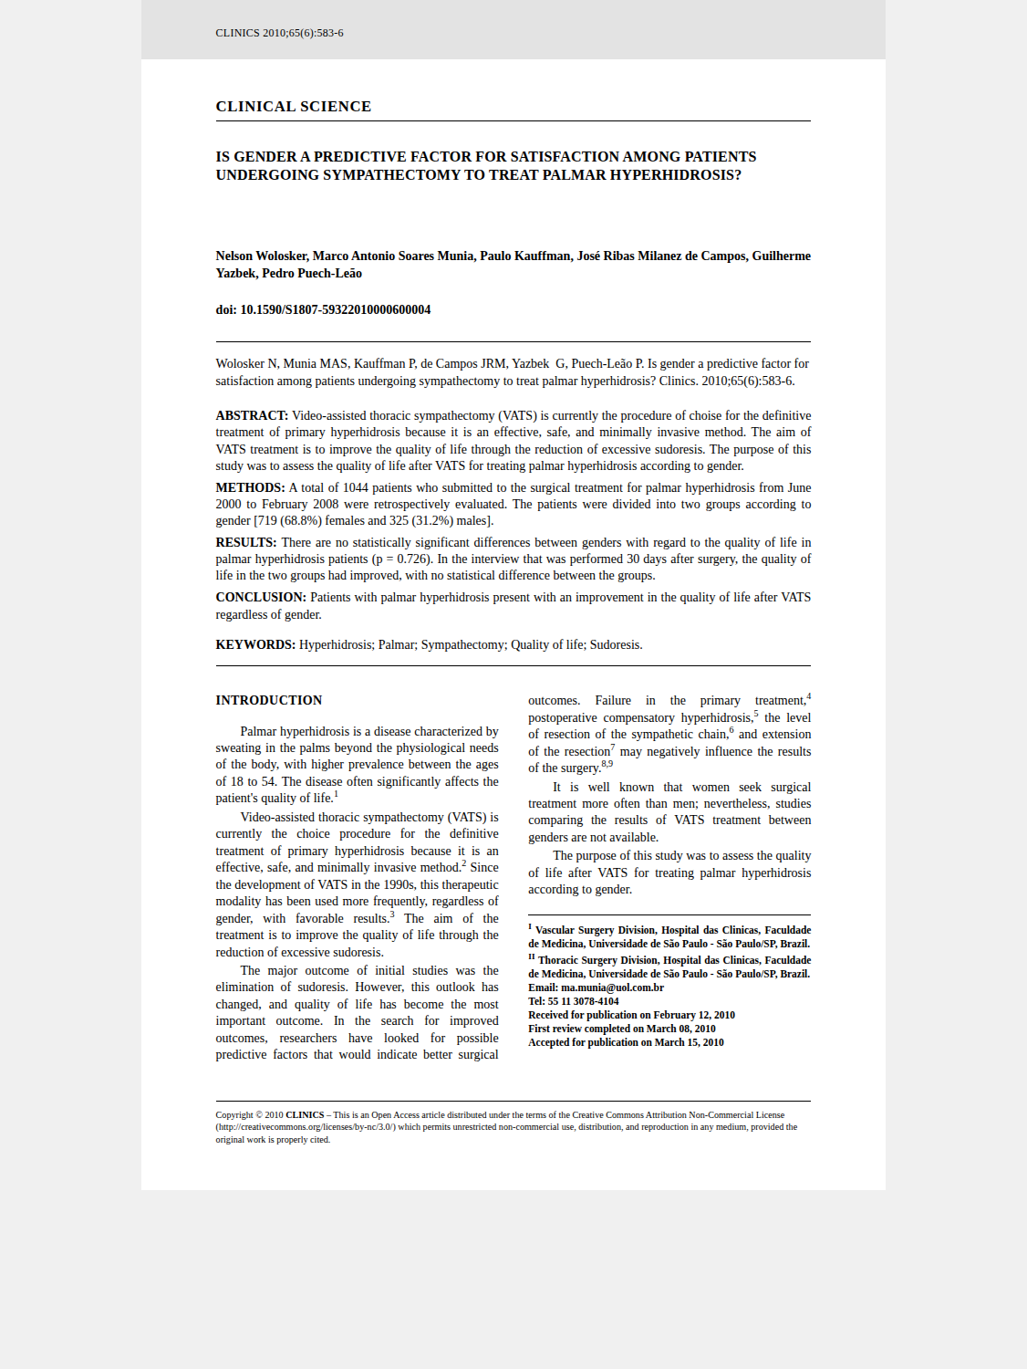CLINICS 2010;65(6):583-6
CLINICAL SCIENCE
Is gender a predictive factor for satisfaction among patients undergoing sympathectomy to treat palmar hyperhidrosis?
Nelson Wolosker, Marco Antonio Soares Munia, Paulo Kauffman, José Ribas Milanez de Campos, Guilherme Yazbek, Pedro Puech-Leão
doi: 10.1590/S1807-59322010000600004
Wolosker N, Munia MAS, Kauffman P, de Campos JRM, Yazbek G, Puech-Leão P. Is gender a predictive factor for satisfaction among patients undergoing sympathectomy to treat palmar hyperhidrosis? Clinics. 2010;65(6):583-6.
ABSTRACT: Video-assisted thoracic sympathectomy (VATS) is currently the procedure of choise for the definitive treatment of primary hyperhidrosis because it is an effective, safe, and minimally invasive method. The aim of VATS treatment is to improve the quality of life through the reduction of excessive sudoresis. The purpose of this study was to assess the quality of life after VATS for treating palmar hyperhidrosis according to gender.
METHODS: A total of 1044 patients who submitted to the surgical treatment for palmar hyperhidrosis from June 2000 to February 2008 were retrospectively evaluated. The patients were divided into two groups according to gender [719 (68.8%) females and 325 (31.2%) males].
RESULTS: There are no statistically significant differences between genders with regard to the quality of life in palmar hyperhidrosis patients (p = 0.726). In the interview that was performed 30 days after surgery, the quality of life in the two groups had improved, with no statistical difference between the groups.
CONCLUSION: Patients with palmar hyperhidrosis present with an improvement in the quality of life after VATS regardless of gender.
KEYWORDS: Hyperhidrosis; Palmar; Sympathectomy; Quality of life; Sudoresis.
INTRODUCTION
Palmar hyperhidrosis is a disease characterized by sweating in the palms beyond the physiological needs of the body, with higher prevalence between the ages of 18 to 54. The disease often significantly affects the patient's quality of life.1
Video-assisted thoracic sympathectomy (VATS) is currently the choice procedure for the definitive treatment of primary hyperhidrosis because it is an effective, safe, and minimally invasive method.2 Since the development of VATS in the 1990s, this therapeutic modality has been used more frequently, regardless of gender, with favorable results.3 The aim of the treatment is to improve the quality of life through the reduction of excessive sudoresis.
The major outcome of initial studies was the elimination of sudoresis. However, this outlook has changed, and quality of life has become the most important outcome. In the search for improved outcomes, researchers have looked for possible predictive factors that would indicate better surgical outcomes. Failure in the primary treatment,4 postoperative compensatory hyperhidrosis,5 the level of resection of the sympathetic chain,6 and extension of the resection7 may negatively influence the results of the surgery.8,9
It is well known that women seek surgical treatment more often than men; nevertheless, studies comparing the results of VATS treatment between genders are not available.
The purpose of this study was to assess the quality of life after VATS for treating palmar hyperhidrosis according to gender.
I Vascular Surgery Division, Hospital das Clinicas, Faculdade de Medicina, Universidade de São Paulo - São Paulo/SP, Brazil.
II Thoracic Surgery Division, Hospital das Clinicas, Faculdade de Medicina, Universidade de São Paulo - São Paulo/SP, Brazil.
Email: ma.munia@uol.com.br
Tel: 55 11 3078-4104
Received for publication on February 12, 2010
First review completed on March 08, 2010
Accepted for publication on March 15, 2010
Copyright © 2010 CLINICS – This is an Open Access article distributed under the terms of the Creative Commons Attribution Non-Commercial License (http://creativecommons.org/licenses/by-nc/3.0/) which permits unrestricted non-commercial use, distribution, and reproduction in any medium, provided the original work is properly cited.